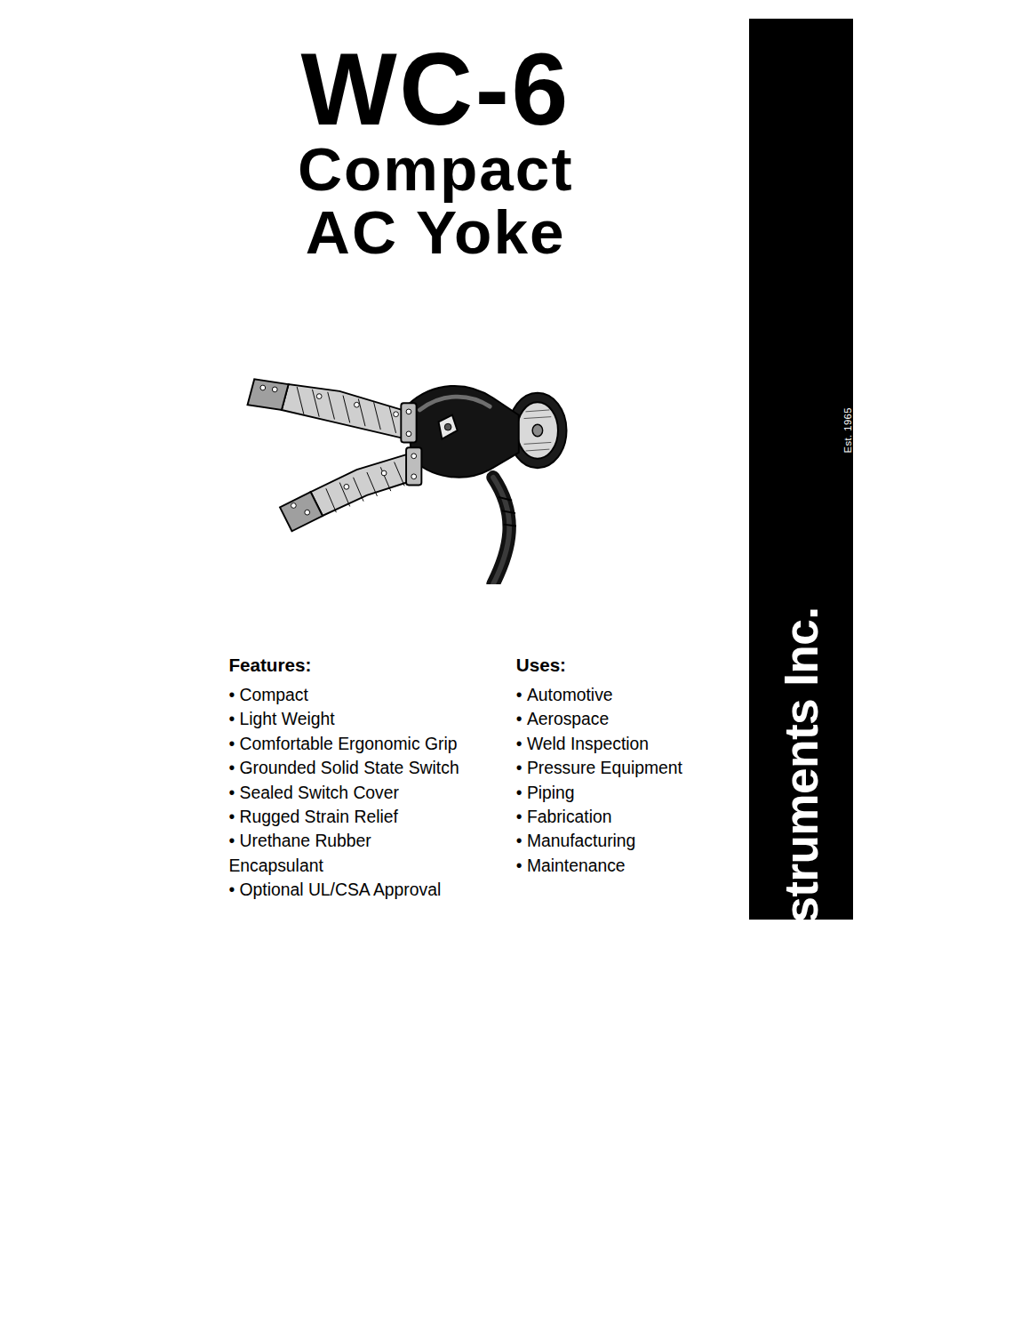Est. 1965 Western Instruments Inc.
WC-6
Compact AC Yoke
WC-6 Compact AC Yoke
WC-6 Compact AC Yoke
Features:
Compact
Light Weight
Comfortable Ergonomic Grip
Grounded Solid State Switch
Sealed Switch Cover
Rugged Strain Relief
Urethane Rubber Encapsulant
Optional UL/CSA Approval
Uses:
Automotive
Aerospace
Weld Inspection
Pressure Equipment
Piping
Fabrication
Manufacturing
Maintenance